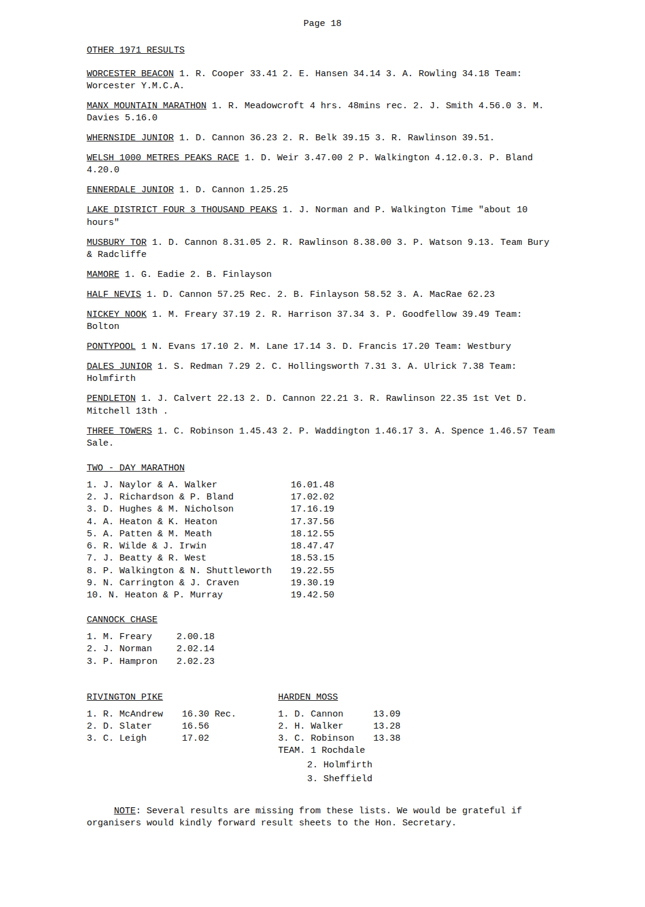Page 18
OTHER 1971 RESULTS
WORCESTER BEACON 1. R. Cooper 33.41 2. E. Hansen 34.14 3. A. Rowling 34.18 Team: Worcester Y.M.C.A.
MANX MOUNTAIN MARATHON 1. R. Meadowcroft 4 hrs. 48mins rec. 2. J. Smith 4.56.0 3. M. Davies 5.16.0
WHERNSIDE JUNIOR 1. D. Cannon 36.23 2. R. Belk 39.15 3. R. Rawlinson 39.51.
WELSH 1000 METRES PEAKS RACE 1. D. Weir 3.47.00 2 P. Walkington 4.12.0.3. P. Bland 4.20.0
ENNERDALE JUNIOR 1. D. Cannon 1.25.25
LAKE DISTRICT FOUR 3 THOUSAND PEAKS 1. J. Norman and P. Walkington Time "about 10 hours"
MUSBURY TOR 1. D. Cannon 8.31.05 2. R. Rawlinson 8.38.00 3. P. Watson 9.13. Team Bury & Radcliffe
MAMORE 1. G. Eadie 2. B. Finlayson
HALF NEVIS 1. D. Cannon 57.25 Rec. 2. B. Finlayson 58.52 3. A. MacRae 62.23
NICKEY NOOK 1. M. Freary 37.19 2. R. Harrison 37.34 3. P. Goodfellow 39.49 Team: Bolton
PONTYPOOL 1 N. Evans 17.10 2. M. Lane 17.14 3. D. Francis 17.20 Team: Westbury
DALES JUNIOR 1. S. Redman 7.29 2. C. Hollingsworth 7.31 3. A. Ulrick 7.38 Team: Holmfirth
PENDLETON 1. J. Calvert 22.13 2. D. Cannon 22.21 3. R. Rawlinson 22.35 1st Vet D. Mitchell 13th .
THREE TOWERS 1. C. Robinson 1.45.43 2. P. Waddington 1.46.17 3. A. Spence 1.46.57 Team Sale.
TWO - DAY MARATHON
| 1. J. Naylor & A. Walker | 16.01.48 |
| 2. J. Richardson & P. Bland | 17.02.02 |
| 3. D. Hughes & M. Nicholson | 17.16.19 |
| 4. A. Heaton & K. Heaton | 17.37.56 |
| 5. A. Patten & M. Meath | 18.12.55 |
| 6. R. Wilde & J. Irwin | 18.47.47 |
| 7. J. Beatty & R. West | 18.53.15 |
| 8. P. Walkington & N. Shuttleworth | 19.22.55 |
| 9. N. Carrington & J. Craven | 19.30.19 |
| 10. N. Heaton & P. Murray | 19.42.50 |
CANNOCK CHASE
| 1. M. Freary | 2.00.18 |
| 2. J. Norman | 2.02.14 |
| 3. P. Hampron | 2.02.23 |
RIVINGTON PIKE
| 1. R. McAndrew | 16.30 Rec. |
| 2. D. Slater | 16.56 |
| 3. C. Leigh | 17.02 |
HARDEN MOSS
| 1. D. Cannon | 13.09 |
| 2. H. Walker | 13.28 |
| 3. C. Robinson | 13.38 |
TEAM. 1 Rochdale
2. Holmfirth
3. Sheffield
NOTE: Several results are missing from these lists. We would be grateful if organisers would kindly forward result sheets to the Hon. Secretary.